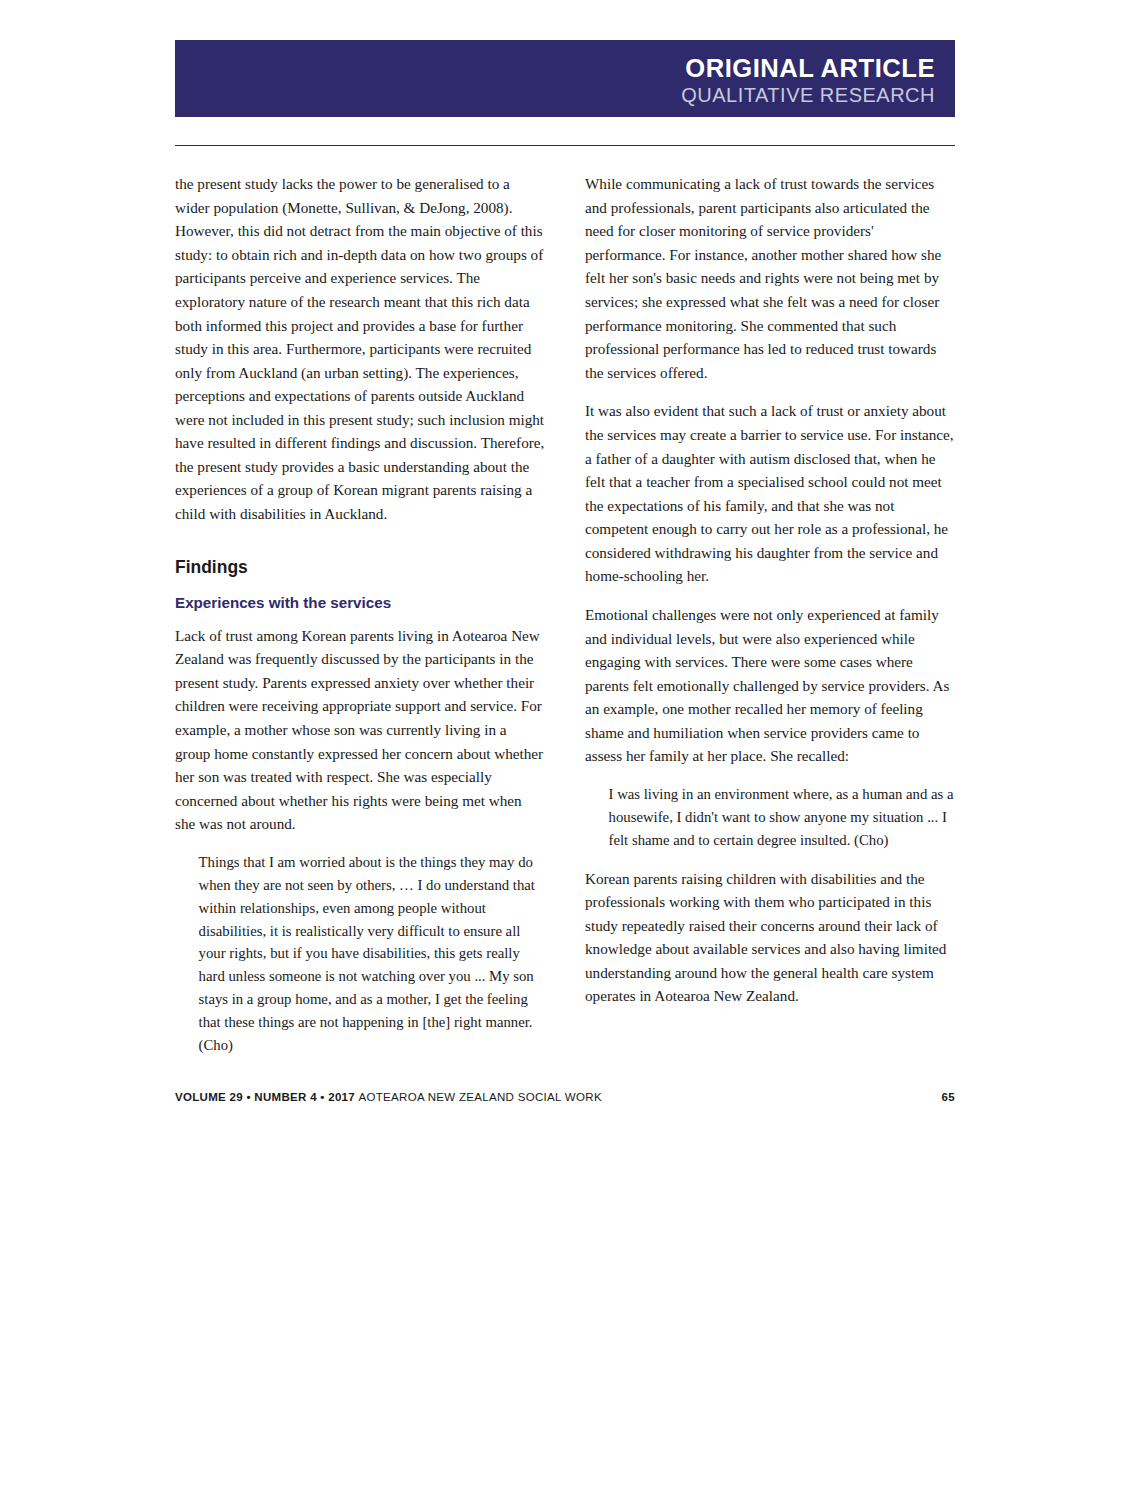ORIGINAL ARTICLE
QUALITATIVE RESEARCH
the present study lacks the power to be generalised to a wider population (Monette, Sullivan, & DeJong, 2008). However, this did not detract from the main objective of this study: to obtain rich and in-depth data on how two groups of participants perceive and experience services. The exploratory nature of the research meant that this rich data both informed this project and provides a base for further study in this area. Furthermore, participants were recruited only from Auckland (an urban setting). The experiences, perceptions and expectations of parents outside Auckland were not included in this present study; such inclusion might have resulted in different findings and discussion. Therefore, the present study provides a basic understanding about the experiences of a group of Korean migrant parents raising a child with disabilities in Auckland.
Findings
Experiences with the services
Lack of trust among Korean parents living in Aotearoa New Zealand was frequently discussed by the participants in the present study. Parents expressed anxiety over whether their children were receiving appropriate support and service. For example, a mother whose son was currently living in a group home constantly expressed her concern about whether her son was treated with respect. She was especially concerned about whether his rights were being met when she was not around.
Things that I am worried about is the things they may do when they are not seen by others, … I do understand that within relationships, even among people without disabilities, it is realistically very difficult to ensure all your rights, but if you have disabilities, this gets really hard unless someone is not watching over you ... My son stays in a group home, and as a mother, I get the feeling that these things are not happening in [the] right manner. (Cho)
While communicating a lack of trust towards the services and professionals, parent participants also articulated the need for closer monitoring of service providers' performance. For instance, another mother shared how she felt her son's basic needs and rights were not being met by services; she expressed what she felt was a need for closer performance monitoring. She commented that such professional performance has led to reduced trust towards the services offered.
It was also evident that such a lack of trust or anxiety about the services may create a barrier to service use. For instance, a father of a daughter with autism disclosed that, when he felt that a teacher from a specialised school could not meet the expectations of his family, and that she was not competent enough to carry out her role as a professional, he considered withdrawing his daughter from the service and home-schooling her.
Emotional challenges were not only experienced at family and individual levels, but were also experienced while engaging with services. There were some cases where parents felt emotionally challenged by service providers. As an example, one mother recalled her memory of feeling shame and humiliation when service providers came to assess her family at her place. She recalled:
I was living in an environment where, as a human and as a housewife, I didn't want to show anyone my situation ... I felt shame and to certain degree insulted. (Cho)
Korean parents raising children with disabilities and the professionals working with them who participated in this study repeatedly raised their concerns around their lack of knowledge about available services and also having limited understanding around how the general health care system operates in Aotearoa New Zealand.
VOLUME 29 • NUMBER 4 • 2017 AOTEAROA NEW ZEALAND SOCIAL WORK
65